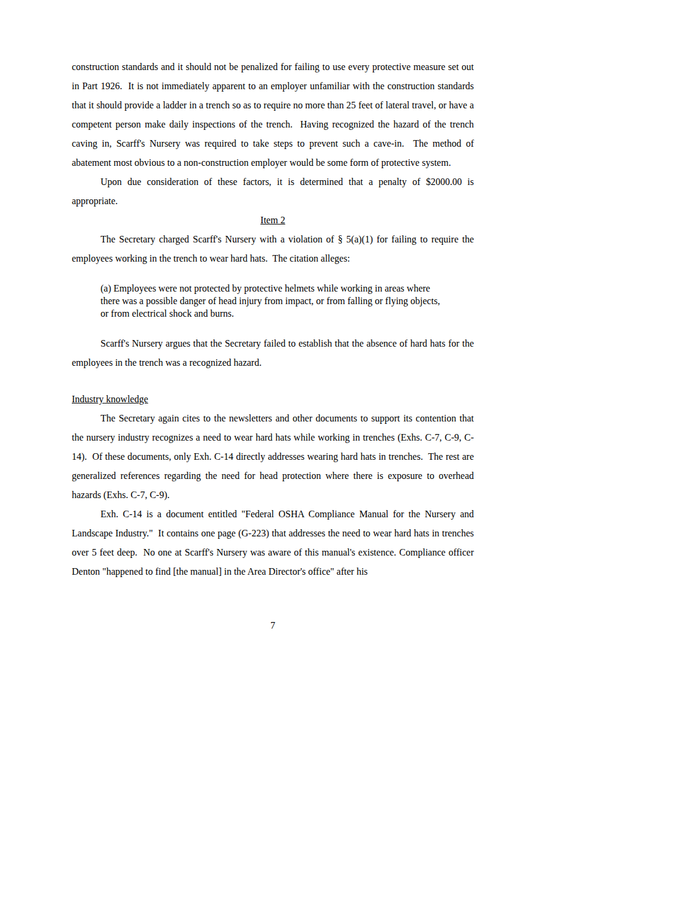construction standards and it should not be penalized for failing to use every protective measure set out in Part 1926. It is not immediately apparent to an employer unfamiliar with the construction standards that it should provide a ladder in a trench so as to require no more than 25 feet of lateral travel, or have a competent person make daily inspections of the trench. Having recognized the hazard of the trench caving in, Scarff's Nursery was required to take steps to prevent such a cave-in. The method of abatement most obvious to a non-construction employer would be some form of protective system.
Upon due consideration of these factors, it is determined that a penalty of $2000.00 is appropriate.
Item 2
The Secretary charged Scarff's Nursery with a violation of § 5(a)(1) for failing to require the employees working in the trench to wear hard hats. The citation alleges:
(a) Employees were not protected by protective helmets while working in areas where there was a possible danger of head injury from impact, or from falling or flying objects, or from electrical shock and burns.
Scarff's Nursery argues that the Secretary failed to establish that the absence of hard hats for the employees in the trench was a recognized hazard.
Industry knowledge
The Secretary again cites to the newsletters and other documents to support its contention that the nursery industry recognizes a need to wear hard hats while working in trenches (Exhs. C-7, C-9, C-14). Of these documents, only Exh. C-14 directly addresses wearing hard hats in trenches. The rest are generalized references regarding the need for head protection where there is exposure to overhead hazards (Exhs. C-7, C-9).
Exh. C-14 is a document entitled "Federal OSHA Compliance Manual for the Nursery and Landscape Industry." It contains one page (G-223) that addresses the need to wear hard hats in trenches over 5 feet deep. No one at Scarff's Nursery was aware of this manual's existence. Compliance officer Denton "happened to find [the manual] in the Area Director's office" after his
7